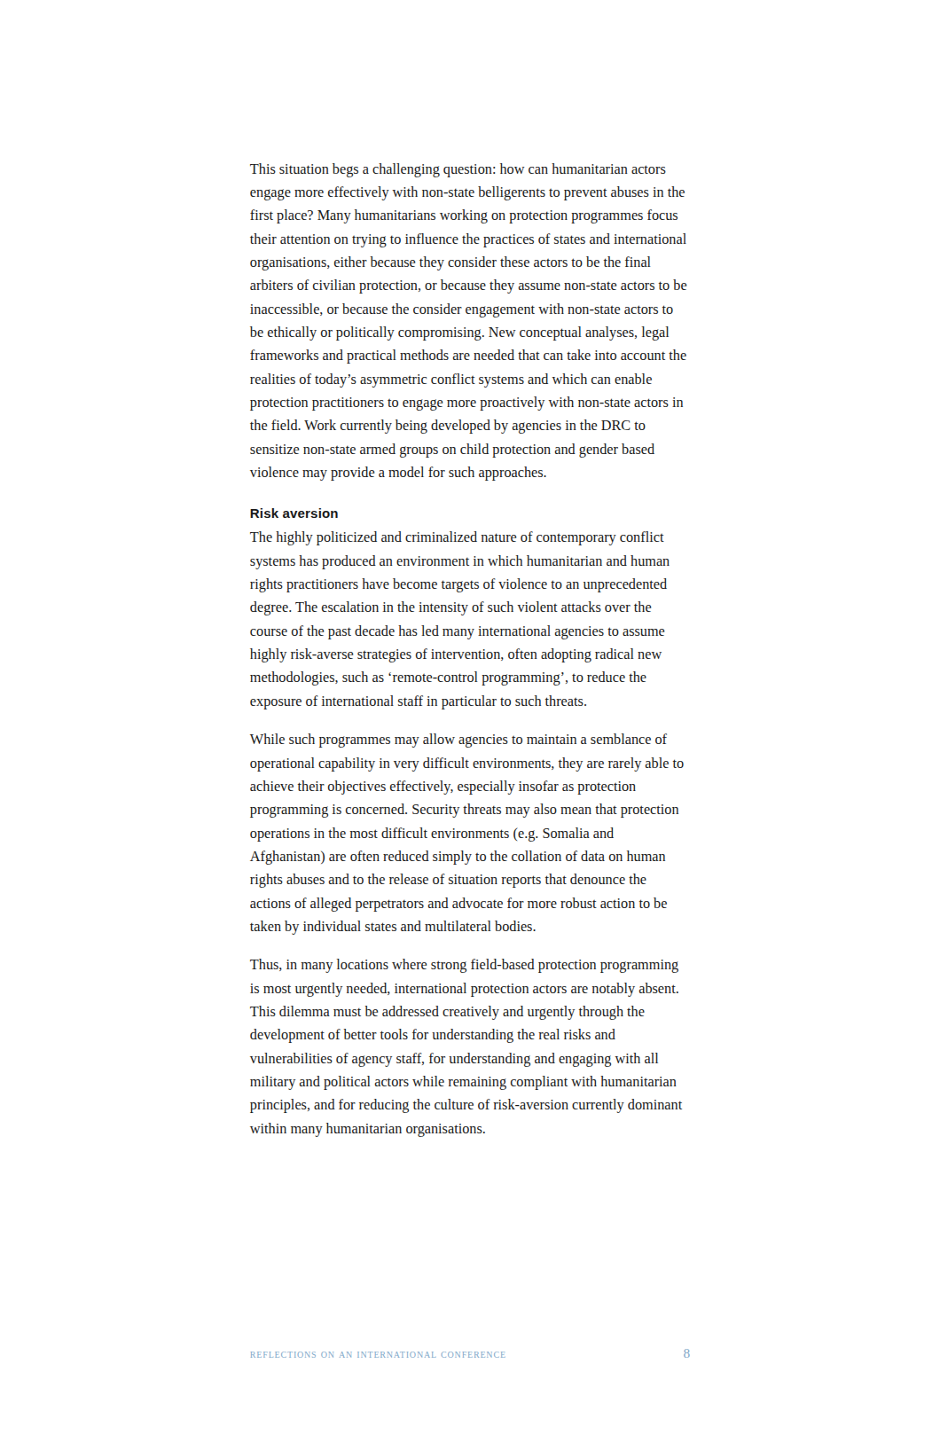This situation begs a challenging question: how can humanitarian actors engage more effectively with non-state belligerents to prevent abuses in the first place? Many humanitarians working on protection programmes focus their attention on trying to influence the practices of states and international organisations, either because they consider these actors to be the final arbiters of civilian protection, or because they assume non-state actors to be inaccessible, or because the consider engagement with non-state actors to be ethically or politically compromising. New conceptual analyses, legal frameworks and practical methods are needed that can take into account the realities of today’s asymmetric conflict systems and which can enable protection practitioners to engage more proactively with non-state actors in the field. Work currently being developed by agencies in the DRC to sensitize non-state armed groups on child protection and gender based violence may provide a model for such approaches.
Risk aversion
The highly politicized and criminalized nature of contemporary conflict systems has produced an environment in which humanitarian and human rights practitioners have become targets of violence to an unprecedented degree. The escalation in the intensity of such violent attacks over the course of the past decade has led many international agencies to assume highly risk-averse strategies of intervention, often adopting radical new methodologies, such as ‘remote-control programming’, to reduce the exposure of international staff in particular to such threats.
While such programmes may allow agencies to maintain a semblance of operational capability in very difficult environments, they are rarely able to achieve their objectives effectively, especially insofar as protection programming is concerned. Security threats may also mean that protection operations in the most difficult environments (e.g. Somalia and Afghanistan) are often reduced simply to the collation of data on human rights abuses and to the release of situation reports that denounce the actions of alleged perpetrators and advocate for more robust action to be taken by individual states and multilateral bodies.
Thus, in many locations where strong field-based protection programming is most urgently needed, international protection actors are notably absent. This dilemma must be addressed creatively and urgently through the development of better tools for understanding the real risks and vulnerabilities of agency staff, for understanding and engaging with all military and political actors while remaining compliant with humanitarian principles, and for reducing the culture of risk-aversion currently dominant within many humanitarian organisations.
reflections on an international conference 8